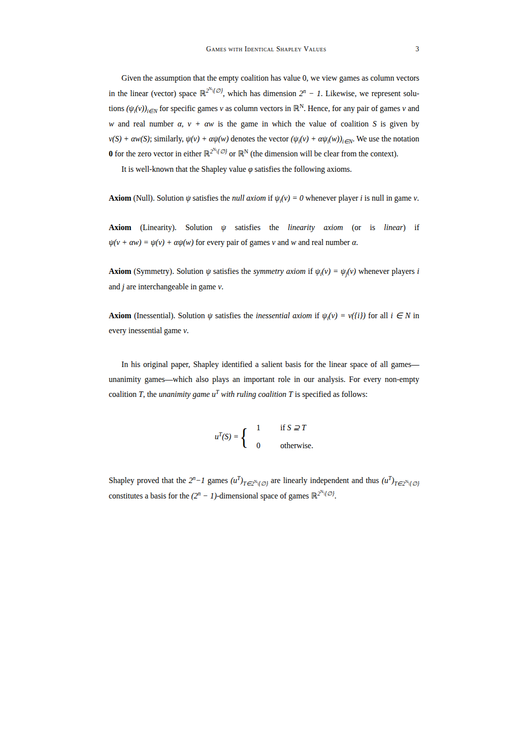Games with Identical Shapley Values 3
Given the assumption that the empty coalition has value 0, we view games as column vectors in the linear (vector) space ℝ2N\{∅}, which has dimension 2n − 1. Likewise, we represent solutions (ψi(v))i∈N for specific games v as column vectors in ℝN. Hence, for any pair of games v and w and real number α, v + αw is the game in which the value of coalition S is given by v(S) + αw(S); similarly, ψ(v) + αψ(w) denotes the vector (ψi(v) + αψi(w))i∈N. We use the notation 0 for the zero vector in either ℝ2N\{∅} or ℝN (the dimension will be clear from the context).
It is well-known that the Shapley value φ satisfies the following axioms.
Axiom (Null). Solution ψ satisfies the null axiom if ψi(v) = 0 whenever player i is null in game v.
Axiom (Linearity). Solution ψ satisfies the linearity axiom (or is linear) if ψ(v + αw) = ψ(v) + αψ(w) for every pair of games v and w and real number α.
Axiom (Symmetry). Solution ψ satisfies the symmetry axiom if ψi(v) = ψj(v) whenever players i and j are interchangeable in game v.
Axiom (Inessential). Solution ψ satisfies the inessential axiom if ψi(v) = v({i}) for all i ∈ N in every inessential game v.
In his original paper, Shapley identified a salient basis for the linear space of all games—unanimity games—which also plays an important role in our analysis. For every non-empty coalition T, the unanimity game uT with ruling coalition T is specified as follows:
uT(S) = {
| 1 | if S ⊇ T |
| 0 | otherwise. |
Shapley proved that the 2n−1 games (uT)T∈2N\{∅} are linearly independent and thus (uT)T∈2N\{∅} constitutes a basis for the (2n − 1)-dimensional space of games ℝ2N\{∅}.